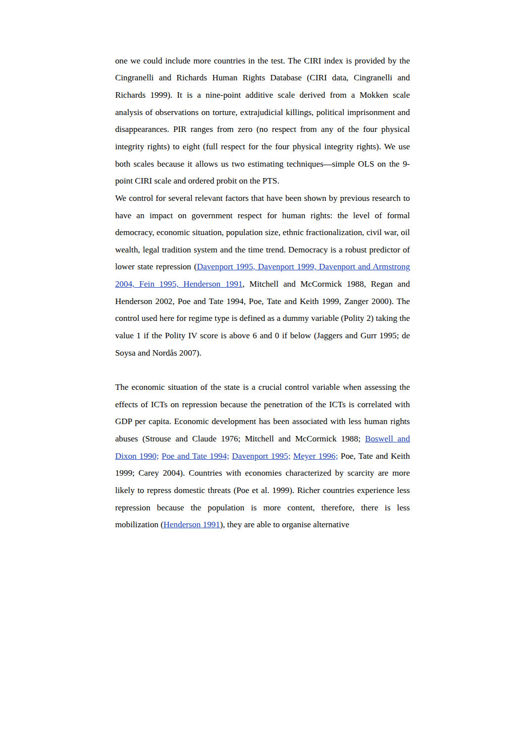one we could include more countries in the test. The CIRI index is provided by the Cingranelli and Richards Human Rights Database (CIRI data, Cingranelli and Richards 1999). It is a nine-point additive scale derived from a Mokken scale analysis of observations on torture, extrajudicial killings, political imprisonment and disappearances. PIR ranges from zero (no respect from any of the four physical integrity rights) to eight (full respect for the four physical integrity rights). We use both scales because it allows us two estimating techniques—simple OLS on the 9-point CIRI scale and ordered probit on the PTS.
We control for several relevant factors that have been shown by previous research to have an impact on government respect for human rights: the level of formal democracy, economic situation, population size, ethnic fractionalization, civil war, oil wealth, legal tradition system and the time trend. Democracy is a robust predictor of lower state repression (Davenport 1995, Davenport 1999, Davenport and Armstrong 2004, Fein 1995, Henderson 1991, Mitchell and McCormick 1988, Regan and Henderson 2002, Poe and Tate 1994, Poe, Tate and Keith 1999, Zanger 2000). The control used here for regime type is defined as a dummy variable (Polity 2) taking the value 1 if the Polity IV score is above 6 and 0 if below (Jaggers and Gurr 1995; de Soysa and Nordås 2007).
The economic situation of the state is a crucial control variable when assessing the effects of ICTs on repression because the penetration of the ICTs is correlated with GDP per capita. Economic development has been associated with less human rights abuses (Strouse and Claude 1976; Mitchell and McCormick 1988; Boswell and Dixon 1990; Poe and Tate 1994; Davenport 1995; Meyer 1996; Poe, Tate and Keith 1999; Carey 2004). Countries with economies characterized by scarcity are more likely to repress domestic threats (Poe et al. 1999). Richer countries experience less repression because the population is more content, therefore, there is less mobilization (Henderson 1991), they are able to organise alternative